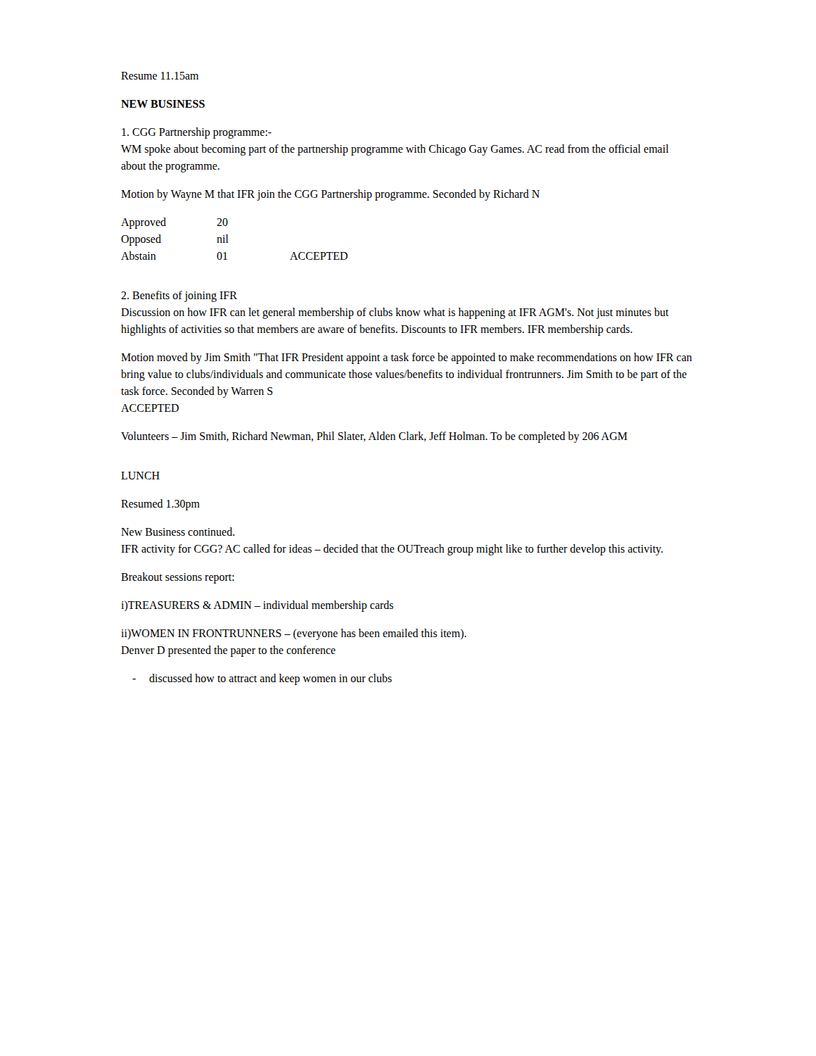Resume 11.15am
NEW BUSINESS
1. CGG Partnership programme:-
WM spoke about becoming part of the partnership programme with Chicago Gay Games. AC read from the official email about the programme.
Motion by Wayne M that IFR join the CGG Partnership programme. Seconded by Richard N
| Approved | 20 | |
| Opposed | nil | |
| Abstain | 01 | ACCEPTED |
2. Benefits of joining IFR
Discussion on how IFR can let general membership of clubs know what is happening at IFR AGM's. Not just minutes but highlights of activities so that members are aware of benefits. Discounts to IFR members. IFR membership cards.
Motion moved by Jim Smith "That IFR President appoint a task force be appointed to make recommendations on how IFR can bring value to clubs/individuals and communicate those values/benefits to individual frontrunners. Jim Smith to be part of the task force. Seconded by Warren S
ACCEPTED
Volunteers – Jim Smith, Richard Newman, Phil Slater, Alden Clark, Jeff Holman. To be completed by 206 AGM
LUNCH
Resumed 1.30pm
New Business continued.
IFR activity for CGG? AC called for ideas – decided that the OUTreach group might like to further develop this activity.
Breakout sessions report:
i)TREASURERS & ADMIN – individual membership cards
ii)WOMEN IN FRONTRUNNERS – (everyone has been emailed this item).
Denver D presented the paper to the conference
discussed how to attract and keep women in our clubs